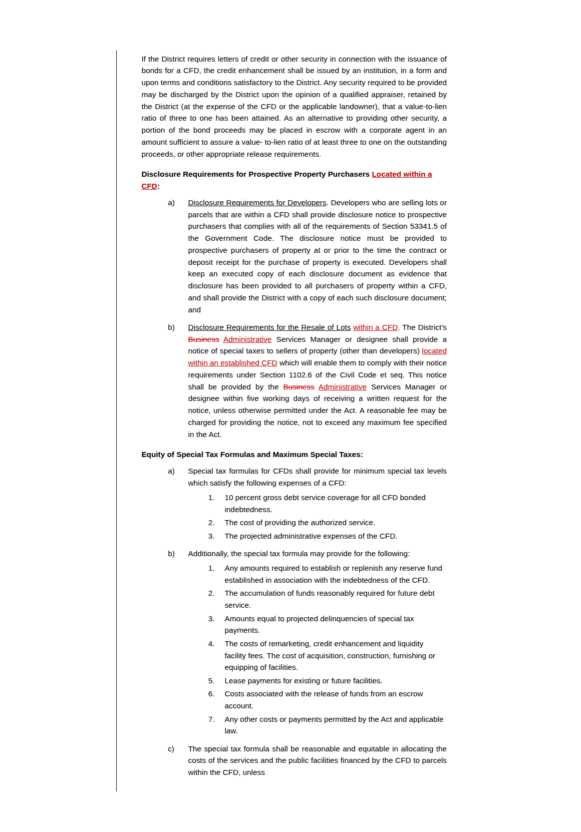If the District requires letters of credit or other security in connection with the issuance of bonds for a CFD, the credit enhancement shall be issued by an institution, in a form and upon terms and conditions satisfactory to the District. Any security required to be provided may be discharged by the District upon the opinion of a qualified appraiser, retained by the District (at the expense of the CFD or the applicable landowner), that a value-to-lien ratio of three to one has been attained. As an alternative to providing other security, a portion of the bond proceeds may be placed in escrow with a corporate agent in an amount sufficient to assure a value- to-lien ratio of at least three to one on the outstanding proceeds, or other appropriate release requirements.
Disclosure Requirements for Prospective Property Purchasers Located within a CFD:
Disclosure Requirements for Developers. Developers who are selling lots or parcels that are within a CFD shall provide disclosure notice to prospective purchasers that complies with all of the requirements of Section 53341.5 of the Government Code. The disclosure notice must be provided to prospective purchasers of property at or prior to the time the contract or deposit receipt for the purchase of property is executed. Developers shall keep an executed copy of each disclosure document as evidence that disclosure has been provided to all purchasers of property within a CFD, and shall provide the District with a copy of each such disclosure document; and
Disclosure Requirements for the Resale of Lots within a CFD. The District’s Business Administrative Services Manager or designee shall provide a notice of special taxes to sellers of property (other than developers) located within an established CFD which will enable them to comply with their notice requirements under Section 1102.6 of the Civil Code et seq. This notice shall be provided by the Business Administrative Services Manager or designee within five working days of receiving a written request for the notice, unless otherwise permitted under the Act. A reasonable fee may be charged for providing the notice, not to exceed any maximum fee specified in the Act.
Equity of Special Tax Formulas and Maximum Special Taxes:
Special tax formulas for CFDs shall provide for minimum special tax levels which satisfy the following expenses of a CFD:
10 percent gross debt service coverage for all CFD bonded indebtedness.
The cost of providing the authorized service.
The projected administrative expenses of the CFD.
Additionally, the special tax formula may provide for the following:
Any amounts required to establish or replenish any reserve fund established in association with the indebtedness of the CFD.
The accumulation of funds reasonably required for future debt service.
Amounts equal to projected delinquencies of special tax payments.
The costs of remarketing, credit enhancement and liquidity facility fees. The cost of acquisition, construction, furnishing or equipping of facilities.
Lease payments for existing or future facilities.
Costs associated with the release of funds from an escrow account.
Any other costs or payments permitted by the Act and applicable law.
The special tax formula shall be reasonable and equitable in allocating the costs of the services and the public facilities financed by the CFD to parcels within the CFD, unless